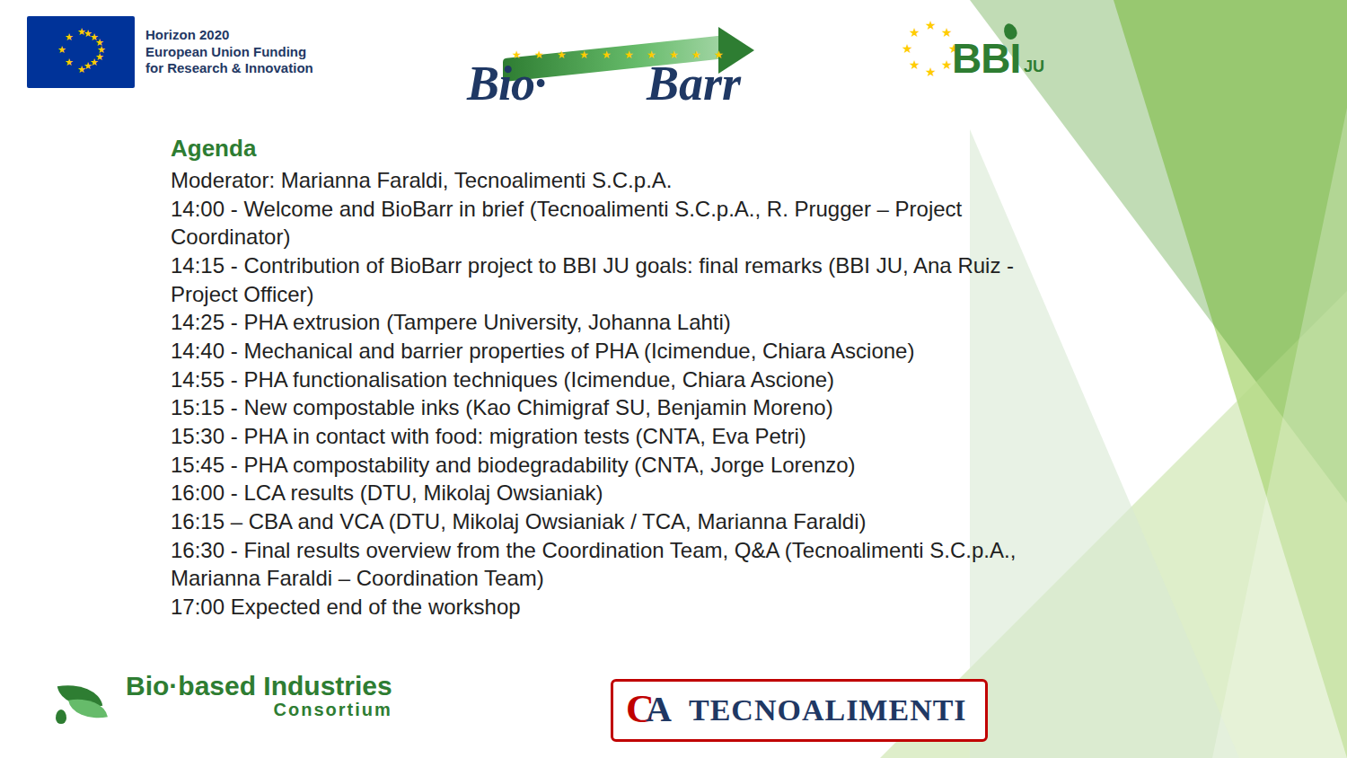★ ★ ★ ★ ★ ★ ★ ★ ★ ★ ★ ★
Horizon 2020
European Union Funding
for Research & Innovation
★★★★★★★★★★
Bio·
Barr
★ ★ ★ ★ ★ ★ ★ ★
BBI
JU
Agenda
Moderator: Marianna Faraldi, Tecnoalimenti S.C.p.A.
14:00 - Welcome and BioBarr in brief (Tecnoalimenti S.C.p.A., R. Prugger – Project Coordinator)
14:15 - Contribution of BioBarr project to BBI JU goals: final remarks (BBI JU, Ana Ruiz - Project Officer)
14:25 - PHA extrusion (Tampere University, Johanna Lahti)
14:40 - Mechanical and barrier properties of PHA (Icimendue, Chiara Ascione)
14:55 - PHA functionalisation techniques (Icimendue, Chiara Ascione)
15:15 - New compostable inks (Kao Chimigraf SU, Benjamin Moreno)
15:30 - PHA in contact with food: migration tests (CNTA, Eva Petri)
15:45 - PHA compostability and biodegradability (CNTA, Jorge Lorenzo)
16:00 - LCA results (DTU, Mikolaj Owsianiak)
16:15 – CBA and VCA (DTU, Mikolaj Owsianiak / TCA, Marianna Faraldi)
16:30 - Final results overview from the Coordination Team, Q&A (Tecnoalimenti S.C.p.A., Marianna Faraldi – Coordination Team)
17:00 Expected end of the workshop
Bio·based Industries Consortium
C A
TECNOALIMENTI